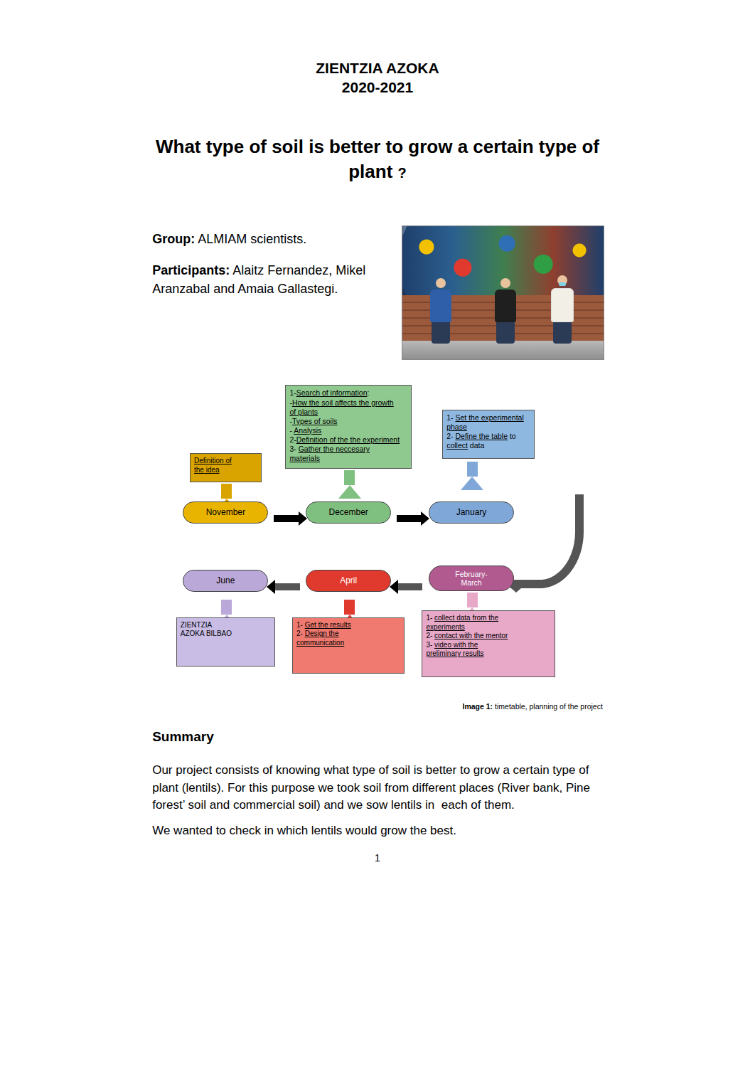ZIENTZIA AZOKA
2020-2021
What type of soil is better to grow a certain type of plant ?
Group: ALMIAM scientists.
Participants: Alaitz Fernandez, Mikel Aranzabal and Amaia Gallastegi.
Definition of
the idea
1-Search of information:
-How the soil affects the growth
of plants
-Types of soils
- Analysis
2-Definition of the the experiment
3- Gather the neccesary
materials
1- Set the experimental
phase
2- Define the table to
collect data
November
December
January
June
April
February-
March
ZIENTZIA
AZOKA BILBAO
1- Get the results
2- Design the
communication
1- collect data from the
experiments
2- contact with the mentor
3- video with the
preliminary results
Image 1: timetable, planning of the project
Summary
Our project consists of knowing what type of soil is better to grow a certain type of plant (lentils). For this purpose we took soil from different places (River bank, Pine forest’ soil and commercial soil) and we sow lentils in each of them.
We wanted to check in which lentils would grow the best.
1